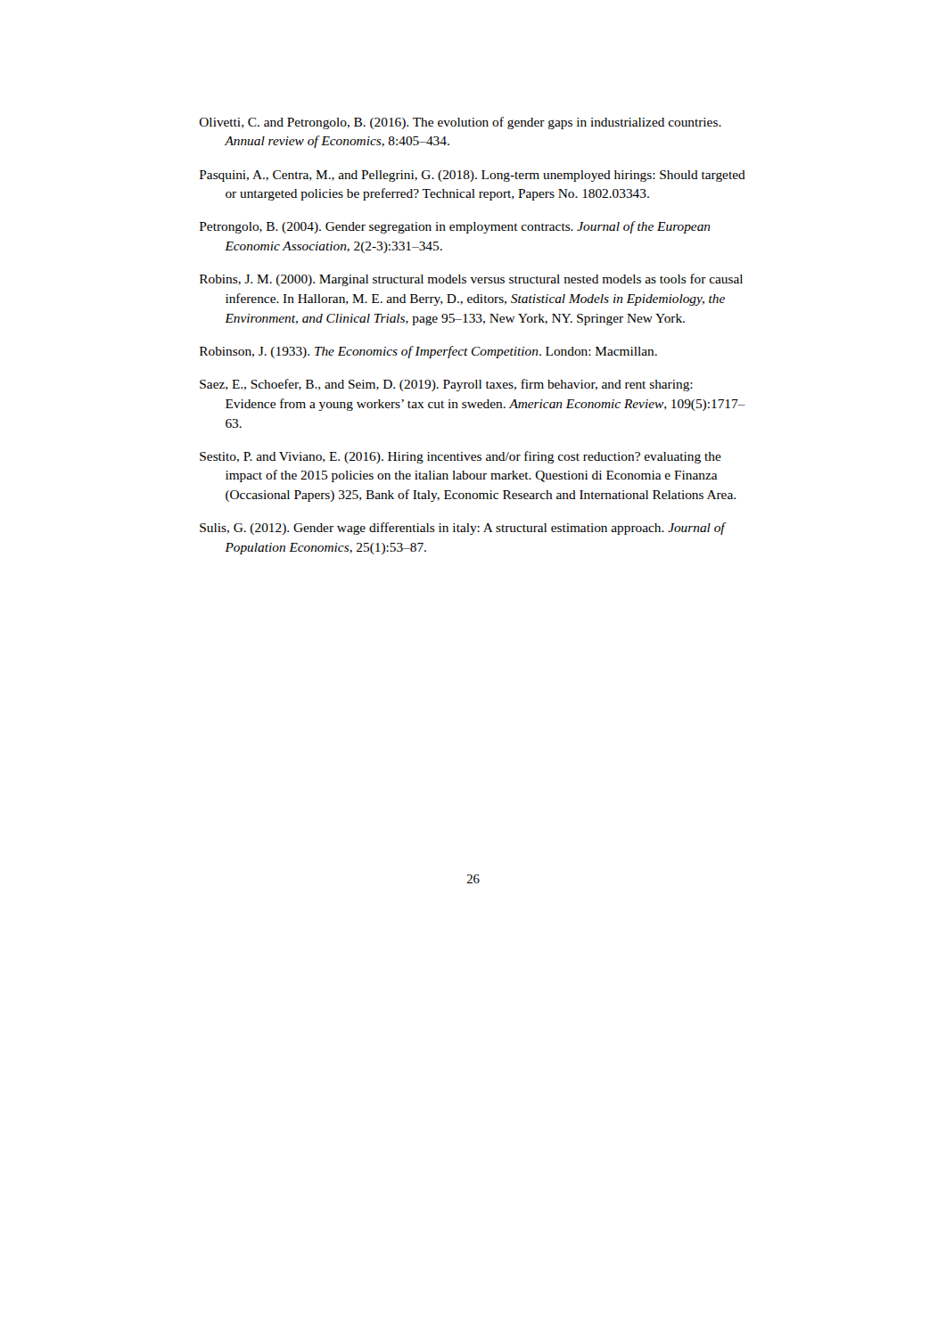Olivetti, C. and Petrongolo, B. (2016). The evolution of gender gaps in industrialized countries. Annual review of Economics, 8:405–434.
Pasquini, A., Centra, M., and Pellegrini, G. (2018). Long-term unemployed hirings: Should targeted or untargeted policies be preferred? Technical report, Papers No. 1802.03343.
Petrongolo, B. (2004). Gender segregation in employment contracts. Journal of the European Economic Association, 2(2-3):331–345.
Robins, J. M. (2000). Marginal structural models versus structural nested models as tools for causal inference. In Halloran, M. E. and Berry, D., editors, Statistical Models in Epidemiology, the Environment, and Clinical Trials, page 95–133, New York, NY. Springer New York.
Robinson, J. (1933). The Economics of Imperfect Competition. London: Macmillan.
Saez, E., Schoefer, B., and Seim, D. (2019). Payroll taxes, firm behavior, and rent sharing: Evidence from a young workers’ tax cut in sweden. American Economic Review, 109(5):1717–63.
Sestito, P. and Viviano, E. (2016). Hiring incentives and/or firing cost reduction? evaluating the impact of the 2015 policies on the italian labour market. Questioni di Economia e Finanza (Occasional Papers) 325, Bank of Italy, Economic Research and International Relations Area.
Sulis, G. (2012). Gender wage differentials in italy: A structural estimation approach. Journal of Population Economics, 25(1):53–87.
26